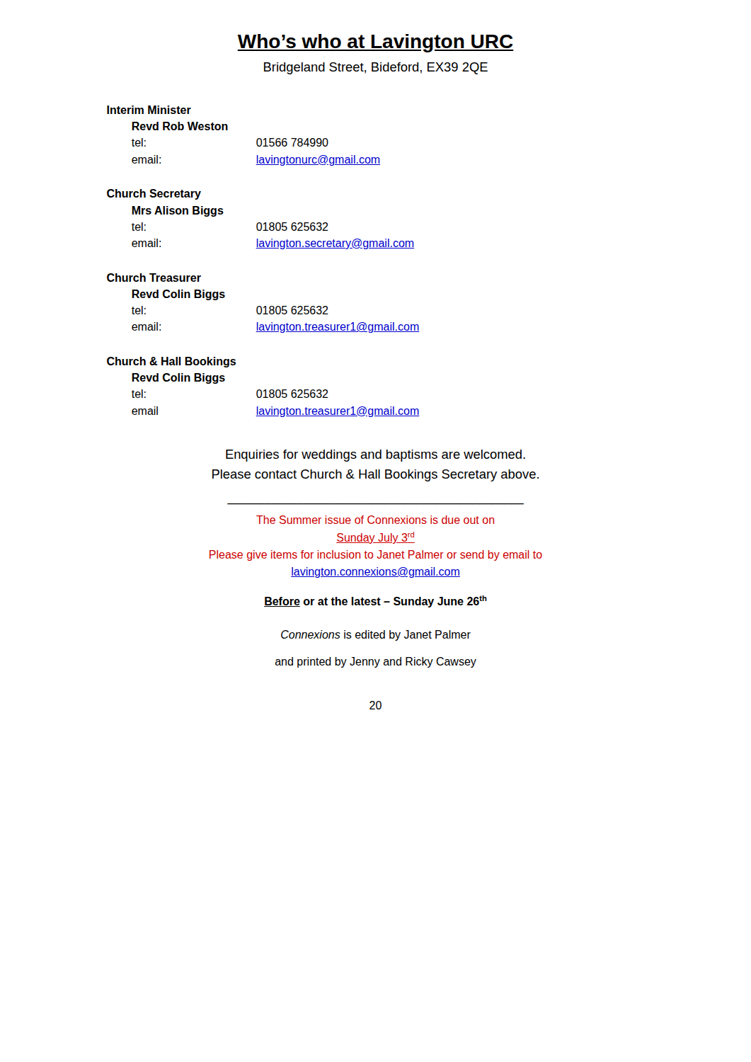Who’s who at Lavington URC
Bridgeland Street, Bideford, EX39 2QE
Interim Minister
Revd Rob Weston
| tel: | 01566 784990 |
| email: | lavingtonurc@gmail.com |
Church Secretary
Mrs Alison Biggs
| tel: | 01805 625632 |
| email: | lavington.secretary@gmail.com |
Church Treasurer
Revd Colin Biggs
| tel: | 01805 625632 |
| email: | lavington.treasurer1@gmail.com |
Church & Hall Bookings
Revd Colin Biggs
| tel: | 01805 625632 |
| email | lavington.treasurer1@gmail.com |
Enquiries for weddings and baptisms are welcomed.
Please contact Church & Hall Bookings Secretary above.
_______________________________________________
The Summer issue of Connexions is due out on
Sunday July 3rd
Please give items for inclusion to Janet Palmer or send by email to
lavington.connexions@gmail.com
Before or at the latest – Sunday June 26th
Connexions is edited by Janet Palmer
and printed by Jenny and Ricky Cawsey
20